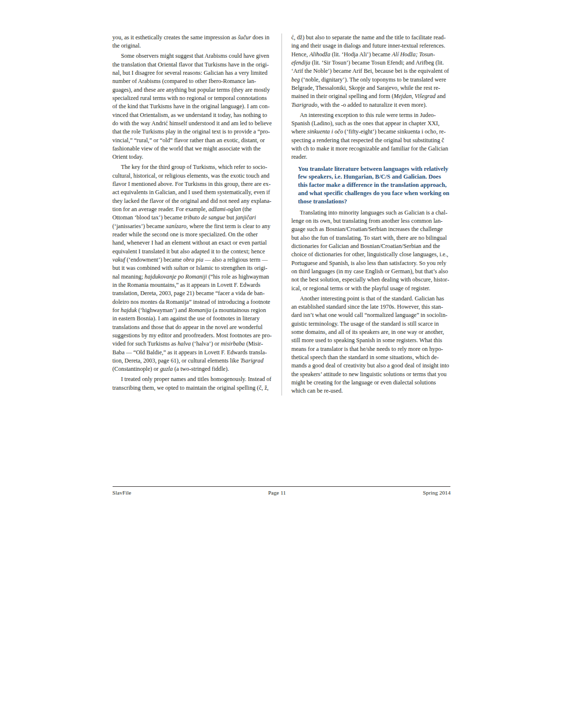you, as it esthetically creates the same impression as šučur does in the original.
Some observers might suggest that Arabisms could have given the translation that Oriental flavor that Turkisms have in the original, but I disagree for several reasons: Galician has a very limited number of Arabisms (compared to other Ibero-Romance languages), and these are anything but popular terms (they are mostly specialized rural terms with no regional or temporal connotations of the kind that Turkisms have in the original language). I am convinced that Orientalism, as we understand it today, has nothing to do with the way Andrić himself understood it and am led to believe that the role Turkisms play in the original text is to provide a “provincial,” “rural,” or “old” flavor rather than an exotic, distant, or fashionable view of the world that we might associate with the Orient today.
The key for the third group of Turkisms, which refer to sociocultural, historical, or religious elements, was the exotic touch and flavor I mentioned above. For Turkisms in this group, there are exact equivalents in Galician, and I used them systematically, even if they lacked the flavor of the original and did not need any explanation for an average reader. For example, adžami-oglan (the Ottoman ‘blood tax’) became tributo de sangue but janjičari (‘janissaries’) became xanízaro, where the first term is clear to any reader while the second one is more specialized. On the other hand, whenever I had an element without an exact or even partial equivalent I translated it but also adapted it to the context; hence vakuf (‘endowment’) became obra pia — also a religious term — but it was combined with sultan or Islamic to strengthen its original meaning; hajdukovanje po Romaniji (“his role as highwayman in the Romania mountains,” as it appears in Lovett F. Edwards translation, Dereta, 2003, page 21) became “facer a vida de bandoleiro nos montes da Romanija” instead of introducing a footnote for hajduk (‘highwayman’) and Romanija (a mountainous region in eastern Bosnia). I am against the use of footnotes in literary translations and those that do appear in the novel are wonderful suggestions by my editor and proofreaders. Most footnotes are provided for such Turkisms as halva (‘halva’) or misirbaba (Misir-Baba — “Old Baldie,” as it appears in Lovett F. Edwards translation, Dereta, 2003, page 61), or cultural elements like Tsarigrad (Constantinople) or guzla (a two-stringed fiddle).
I treated only proper names and titles homogenously. Instead of transcribing them, we opted to maintain the original spelling (č, ž, ć, dž) but also to separate the name and the title to facilitate reading and their usage in dialogs and future inner-textual references. Hence, Alihodža (lit. ‘Hodja Ali’) became Alí Hodža; Tosun-efendija (lit. ‘Sir Tosun’) became Tosun Efendi; and Arifbeg (lit. ‘Arif the Noble’) became Arif Bei, because bei is the equivalent of beg (‘noble, dignitary’). The only toponyms to be translated were Belgrade, Thessaloniki, Skopje and Sarajevo, while the rest remained in their original spelling and form (Mejdan, Višegrad and Tsarigrado, with the -o added to naturalize it even more).
An interesting exception to this rule were terms in Judeo-Spanish (Ladino), such as the ones that appear in chapter XXI, where sinkuenta i očo (‘fifty-eight’) became sinkuenta i ocho, respecting a rendering that respected the original but substituting č with ch to make it more recognizable and familiar for the Galician reader.
You translate literature between languages with relatively few speakers, i.e. Hungarian, B/C/S and Galician. Does this factor make a difference in the translation approach, and what specific challenges do you face when working on those translations?
Translating into minority languages such as Galician is a challenge on its own, but translating from another less common language such as Bosnian/Croatian/Serbian increases the challenge but also the fun of translating. To start with, there are no bilingual dictionaries for Galician and Bosnian/Croatian/Serbian and the choice of dictionaries for other, linguistically close languages, i.e., Portuguese and Spanish, is also less than satisfactory. So you rely on third languages (in my case English or German), but that’s also not the best solution, especially when dealing with obscure, historical, or regional terms or with the playful usage of register.
Another interesting point is that of the standard. Galician has an established standard since the late 1970s. However, this standard isn’t what one would call “normalized language” in sociolinguistic terminology. The usage of the standard is still scarce in some domains, and all of its speakers are, in one way or another, still more used to speaking Spanish in some registers. What this means for a translator is that he/she needs to rely more on hypothetical speech than the standard in some situations, which demands a good deal of creativity but also a good deal of insight into the speakers’ attitude to new linguistic solutions or terms that you might be creating for the language or even dialectal solutions which can be re-used.
SlavFile
Page 11
Spring 2014